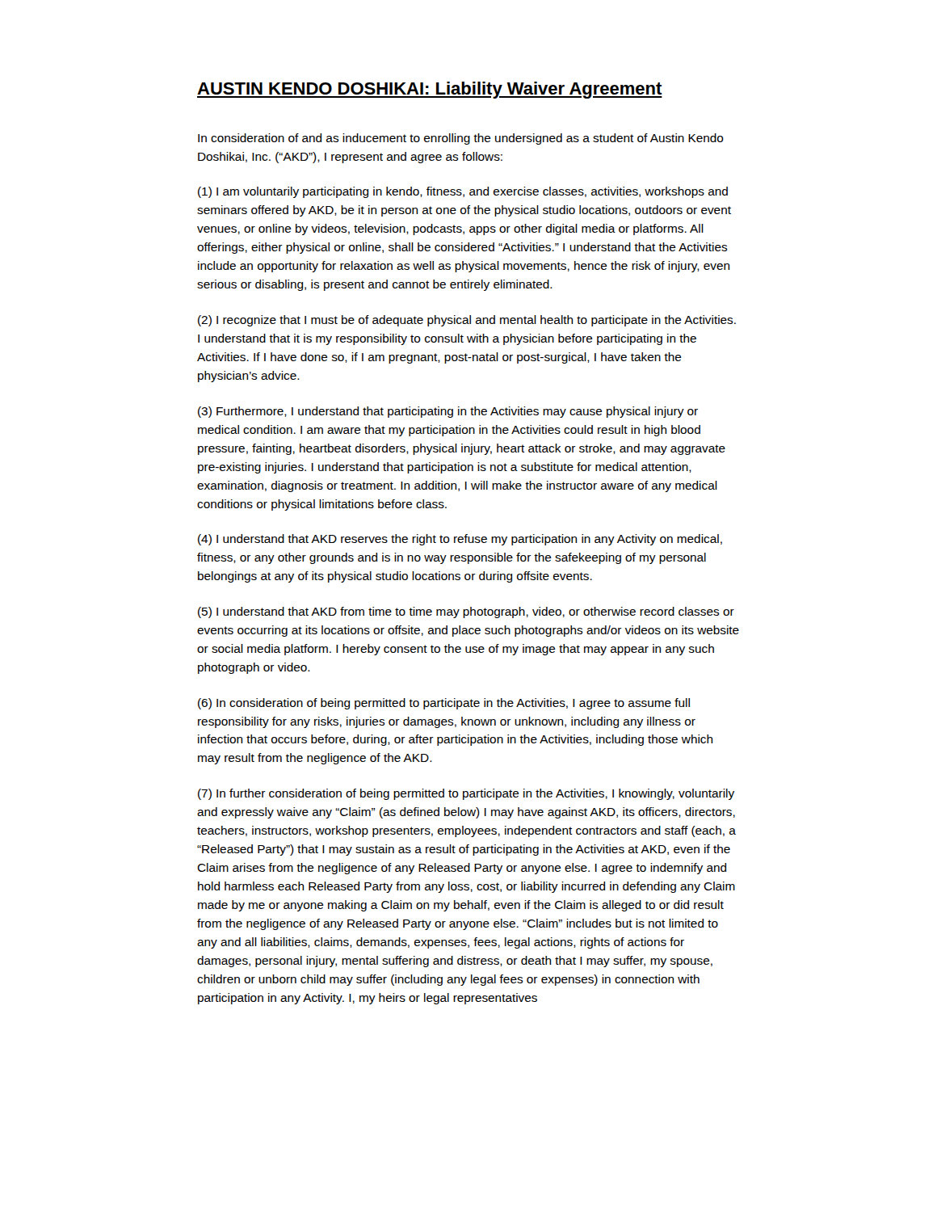AUSTIN KENDO DOSHIKAI: Liability Waiver Agreement
In consideration of and as inducement to enrolling the undersigned as a student of Austin Kendo Doshikai, Inc. (“AKD”), I represent and agree as follows:
(1) I am voluntarily participating in kendo, fitness, and exercise classes, activities, workshops and seminars offered by AKD, be it in person at one of the physical studio locations, outdoors or event venues, or online by videos, television, podcasts, apps or other digital media or platforms. All offerings, either physical or online, shall be considered “Activities.” I understand that the Activities include an opportunity for relaxation as well as physical movements, hence the risk of injury, even serious or disabling, is present and cannot be entirely eliminated.
(2) I recognize that I must be of adequate physical and mental health to participate in the Activities. I understand that it is my responsibility to consult with a physician before participating in the Activities. If I have done so, if I am pregnant, post-natal or post-surgical, I have taken the physician’s advice.
(3) Furthermore, I understand that participating in the Activities may cause physical injury or medical condition. I am aware that my participation in the Activities could result in high blood pressure, fainting, heartbeat disorders, physical injury, heart attack or stroke, and may aggravate pre-existing injuries. I understand that participation is not a substitute for medical attention, examination, diagnosis or treatment. In addition, I will make the instructor aware of any medical conditions or physical limitations before class.
(4) I understand that AKD reserves the right to refuse my participation in any Activity on medical, fitness, or any other grounds and is in no way responsible for the safekeeping of my personal belongings at any of its physical studio locations or during offsite events.
(5) I understand that AKD from time to time may photograph, video, or otherwise record classes or events occurring at its locations or offsite, and place such photographs and/or videos on its website or social media platform. I hereby consent to the use of my image that may appear in any such photograph or video.
(6) In consideration of being permitted to participate in the Activities, I agree to assume full responsibility for any risks, injuries or damages, known or unknown, including any illness or infection that occurs before, during, or after participation in the Activities, including those which may result from the negligence of the AKD.
(7) In further consideration of being permitted to participate in the Activities, I knowingly, voluntarily and expressly waive any “Claim” (as defined below) I may have against AKD, its officers, directors, teachers, instructors, workshop presenters, employees, independent contractors and staff (each, a “Released Party”) that I may sustain as a result of participating in the Activities at AKD, even if the Claim arises from the negligence of any Released Party or anyone else. I agree to indemnify and hold harmless each Released Party from any loss, cost, or liability incurred in defending any Claim made by me or anyone making a Claim on my behalf, even if the Claim is alleged to or did result from the negligence of any Released Party or anyone else. “Claim” includes but is not limited to any and all liabilities, claims, demands, expenses, fees, legal actions, rights of actions for damages, personal injury, mental suffering and distress, or death that I may suffer, my spouse, children or unborn child may suffer (including any legal fees or expenses) in connection with participation in any Activity. I, my heirs or legal representatives